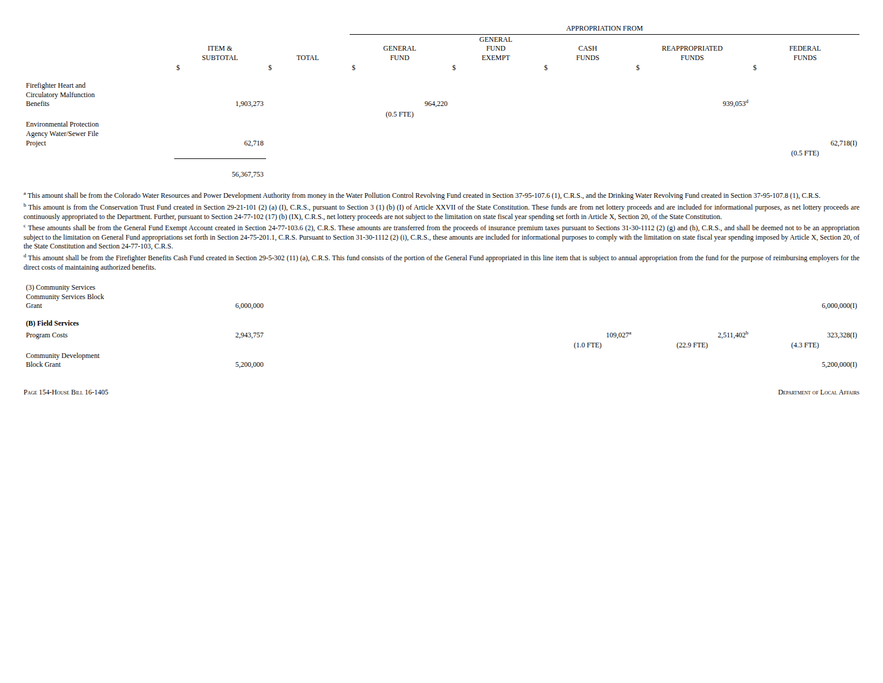| | | | APPROPRIATION FROM |
| | ITEM & SUBTOTAL | TOTAL | GENERAL FUND | GENERAL FUND EXEMPT | CASH FUNDS | REAPPROPRIATED FUNDS | FEDERAL FUNDS |
| | $ | $ | $ | $ | $ | $ | $ |
| Firefighter Heart and Circulatory Malfunction Benefits | 1,903,273 | | 964,220 | | | 939,053 d | |
| | | | (0.5 FTE) | | | | |
| Environmental Protection Agency Water/Sewer File Project | 62,718 | | | | | | 62,718(I) |
| | | | | | | | (0.5 FTE) |
| | 56,367,753 | | | | | | |
a This amount shall be from the Colorado Water Resources and Power Development Authority from money in the Water Pollution Control Revolving Fund created in Section 37-95-107.6 (1), C.R.S., and the Drinking Water Revolving Fund created in Section 37-95-107.8 (1), C.R.S.
b This amount is from the Conservation Trust Fund created in Section 29-21-101 (2) (a) (I), C.R.S., pursuant to Section 3 (1) (b) (I) of Article XXVII of the State Constitution. These funds are from net lottery proceeds and are included for informational purposes, as net lottery proceeds are continuously appropriated to the Department. Further, pursuant to Section 24-77-102 (17) (b) (IX), C.R.S., net lottery proceeds are not subject to the limitation on state fiscal year spending set forth in Article X, Section 20, of the State Constitution.
c These amounts shall be from the General Fund Exempt Account created in Section 24-77-103.6 (2), C.R.S. These amounts are transferred from the proceeds of insurance premium taxes pursuant to Sections 31-30-1112 (2) (g) and (h), C.R.S., and shall be deemed not to be an appropriation subject to the limitation on General Fund appropriations set forth in Section 24-75-201.1, C.R.S. Pursuant to Section 31-30-1112 (2) (i), C.R.S., these amounts are included for informational purposes to comply with the limitation on state fiscal year spending imposed by Article X, Section 20, of the State Constitution and Section 24-77-103, C.R.S.
d This amount shall be from the Firefighter Benefits Cash Fund created in Section 29-5-302 (11) (a), C.R.S. This fund consists of the portion of the General Fund appropriated in this line item that is subject to annual appropriation from the fund for the purpose of reimbursing employers for the direct costs of maintaining authorized benefits.
| (3) Community Services Community Services Block Grant | 6,000,000 | | | | | | 6,000,000(I) |
| (B) Field Services | | | | | | | |
| Program Costs | 2,943,757 | | | | 109,027 a | 2,511,402 b | 323,328(I) |
| | | | | | (1.0 FTE) | (22.9 FTE) | (4.3 FTE) |
| Community Development Block Grant | 5,200,000 | | | | | | 5,200,000(I) |
Page 154-House Bill 16-1405 Department of Local Affairs